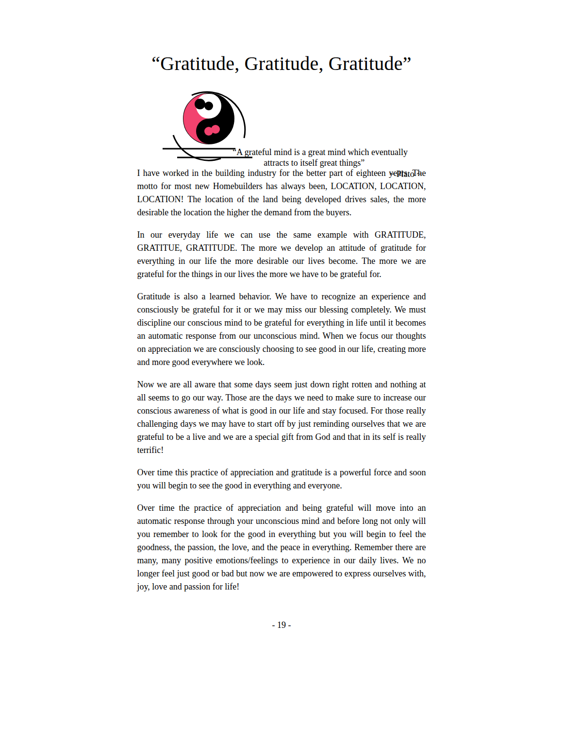“Gratitude, Gratitude, Gratitude”
“A grateful mind is a great mind which eventually attracts to itself great things” ~ Plato ~
I have worked in the building industry for the better part of eighteen years. The motto for most new Homebuilders has always been, LOCATION, LOCATION, LOCATION! The location of the land being developed drives sales, the more desirable the location the higher the demand from the buyers.
In our everyday life we can use the same example with GRATITUDE, GRATITUE, GRATITUDE. The more we develop an attitude of gratitude for everything in our life the more desirable our lives become. The more we are grateful for the things in our lives the more we have to be grateful for.
Gratitude is also a learned behavior. We have to recognize an experience and consciously be grateful for it or we may miss our blessing completely. We must discipline our conscious mind to be grateful for everything in life until it becomes an automatic response from our unconscious mind. When we focus our thoughts on appreciation we are consciously choosing to see good in our life, creating more and more good everywhere we look.
Now we are all aware that some days seem just down right rotten and nothing at all seems to go our way. Those are the days we need to make sure to increase our conscious awareness of what is good in our life and stay focused. For those really challenging days we may have to start off by just reminding ourselves that we are grateful to be a live and we are a special gift from God and that in its self is really terrific!
Over time this practice of appreciation and gratitude is a powerful force and soon you will begin to see the good in everything and everyone.
Over time the practice of appreciation and being grateful will move into an automatic response through your unconscious mind and before long not only will you remember to look for the good in everything but you will begin to feel the goodness, the passion, the love, and the peace in everything. Remember there are many, many positive emotions/feelings to experience in our daily lives. We no longer feel just good or bad but now we are empowered to express ourselves with, joy, love and passion for life!
- 19 -